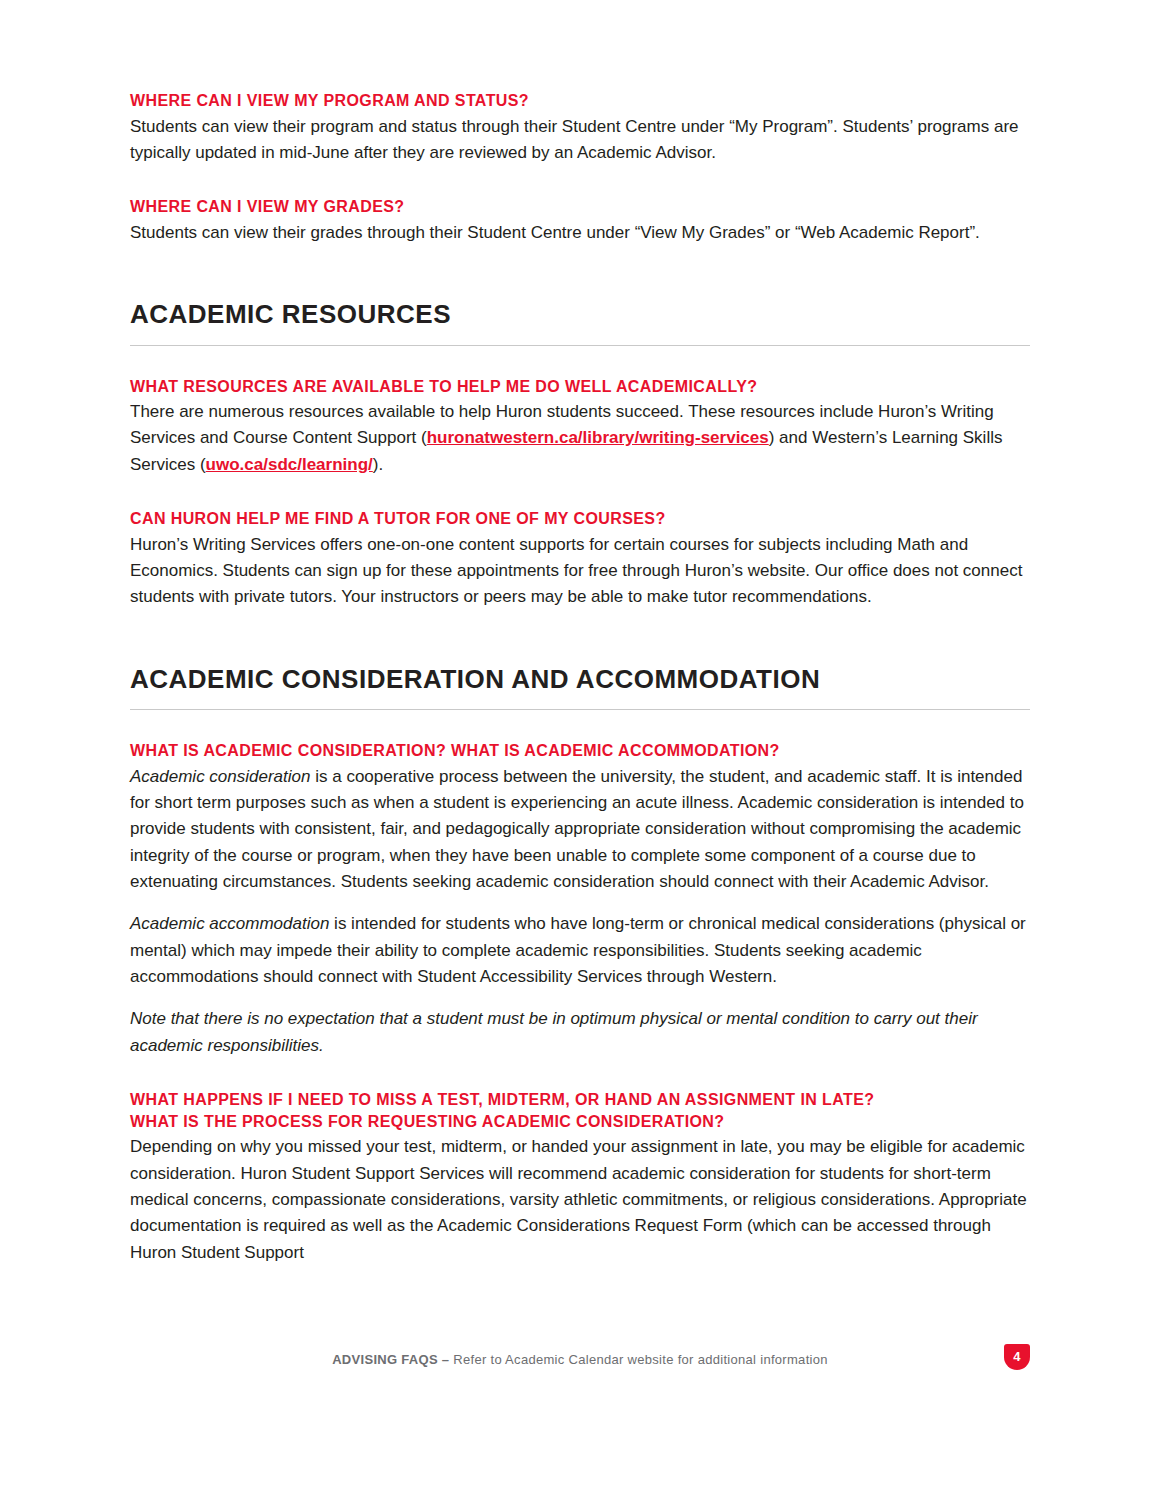Where can I view my program and status?
Students can view their program and status through their Student Centre under “My Program”. Students’ programs are typically updated in mid-June after they are reviewed by an Academic Advisor.
Where can I view my grades?
Students can view their grades through their Student Centre under “View My Grades” or “Web Academic Report”.
Academic Resources
What resources are available to help me do well academically?
There are numerous resources available to help Huron students succeed. These resources include Huron’s Writing Services and Course Content Support (huronatwestern.ca/library/writing-services) and Western’s Learning Skills Services (uwo.ca/sdc/learning/).
Can Huron help me find a tutor for one of my courses?
Huron’s Writing Services offers one-on-one content supports for certain courses for subjects including Math and Economics. Students can sign up for these appointments for free through Huron’s website. Our office does not connect students with private tutors. Your instructors or peers may be able to make tutor recommendations.
Academic Consideration and Accommodation
What is academic consideration? What is academic accommodation?
Academic consideration is a cooperative process between the university, the student, and academic staff. It is intended for short term purposes such as when a student is experiencing an acute illness. Academic consideration is intended to provide students with consistent, fair, and pedagogically appropriate consideration without compromising the academic integrity of the course or program, when they have been unable to complete some component of a course due to extenuating circumstances. Students seeking academic consideration should connect with their Academic Advisor.
Academic accommodation is intended for students who have long-term or chronical medical considerations (physical or mental) which may impede their ability to complete academic responsibilities. Students seeking academic accommodations should connect with Student Accessibility Services through Western.
Note that there is no expectation that a student must be in optimum physical or mental condition to carry out their academic responsibilities.
What happens if I need to miss a test, midterm, or hand an assignment in late?
What is the process for requesting academic consideration?
Depending on why you missed your test, midterm, or handed your assignment in late, you may be eligible for academic consideration. Huron Student Support Services will recommend academic consideration for students for short-term medical concerns, compassionate considerations, varsity athletic commitments, or religious considerations. Appropriate documentation is required as well as the Academic Considerations Request Form (which can be accessed through Huron Student Support
ADVISING FAQS – Refer to Academic Calendar website for additional information 4